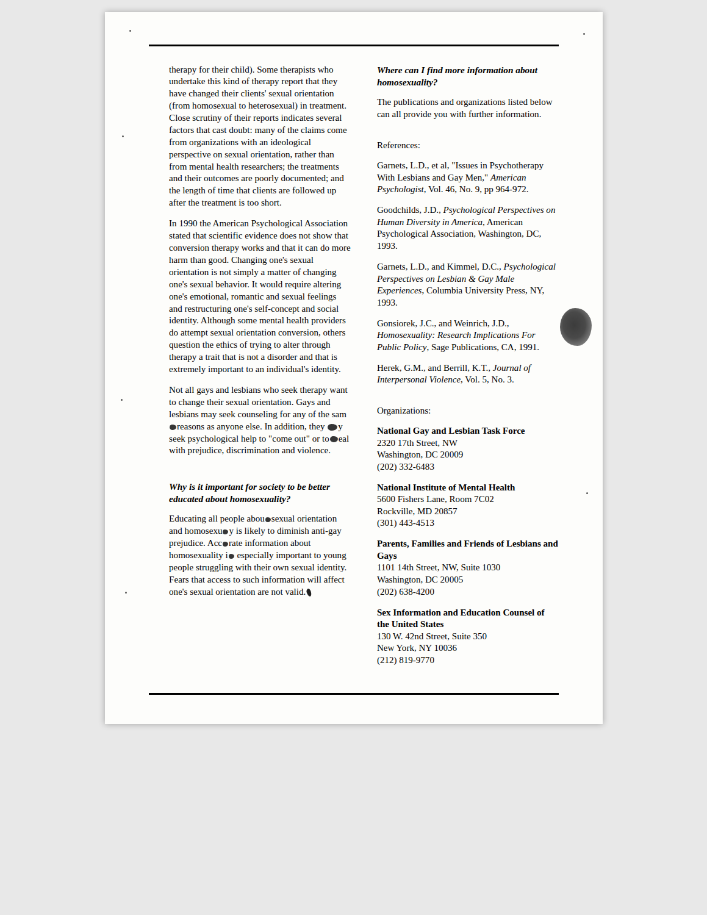therapy for their child). Some therapists who undertake this kind of therapy report that they have changed their clients' sexual orientation (from homosexual to heterosexual) in treatment. Close scrutiny of their reports indicates several factors that cast doubt: many of the claims come from organizations with an ideological perspective on sexual orientation, rather than from mental health researchers; the treatments and their outcomes are poorly documented; and the length of time that clients are followed up after the treatment is too short.
In 1990 the American Psychological Association stated that scientific evidence does not show that conversion therapy works and that it can do more harm than good. Changing one's sexual orientation is not simply a matter of changing one's sexual behavior. It would require altering one's emotional, romantic and sexual feelings and restructuring one's self-concept and social identity. Although some mental health providers do attempt sexual orientation conversion, others question the ethics of trying to alter through therapy a trait that is not a disorder and that is extremely important to an individual's identity.
Not all gays and lesbians who seek therapy want to change their sexual orientation. Gays and lesbians may seek counseling for any of the sam reasons as anyone else. In addition, they y seek psychological help to "come out" or to eal with prejudice, discrimination and violence.
Why is it important for society to be better educated about homosexuality?
Educating all people abou sexual orientation and homosexu y is likely to diminish anti-gay prejudice. Acc rate information about homosexuality i especially important to young people struggling with their own sexual identity. Fears that access to such information will affect one's sexual orientation are not valid.
Where can I find more information about homosexuality?
The publications and organizations listed below can all provide you with further information.
References:
Garnets, L.D., et al, "Issues in Psychotherapy With Lesbians and Gay Men," American Psychologist, Vol. 46, No. 9, pp 964-972.
Goodchilds, J.D., Psychological Perspectives on Human Diversity in America, American Psychological Association, Washington, DC, 1993.
Garnets, L.D., and Kimmel, D.C., Psychological Perspectives on Lesbian & Gay Male Experiences, Columbia University Press, NY, 1993.
Gonsiorek, J.C., and Weinrich, J.D., Homosexuality: Research Implications For Public Policy, Sage Publications, CA, 1991.
Herek, G.M., and Berrill, K.T., Journal of Interpersonal Violence, Vol. 5, No. 3.
Organizations:
National Gay and Lesbian Task Force
2320 17th Street, NW
Washington, DC 20009
(202) 332-6483
National Institute of Mental Health
5600 Fishers Lane, Room 7C02
Rockville, MD 20857
(301) 443-4513
Parents, Families and Friends of Lesbians and Gays
1101 14th Street, NW, Suite 1030
Washington, DC 20005
(202) 638-4200
Sex Information and Education Counsel of the United States
130 W. 42nd Street, Suite 350
New York, NY 10036
(212) 819-9770